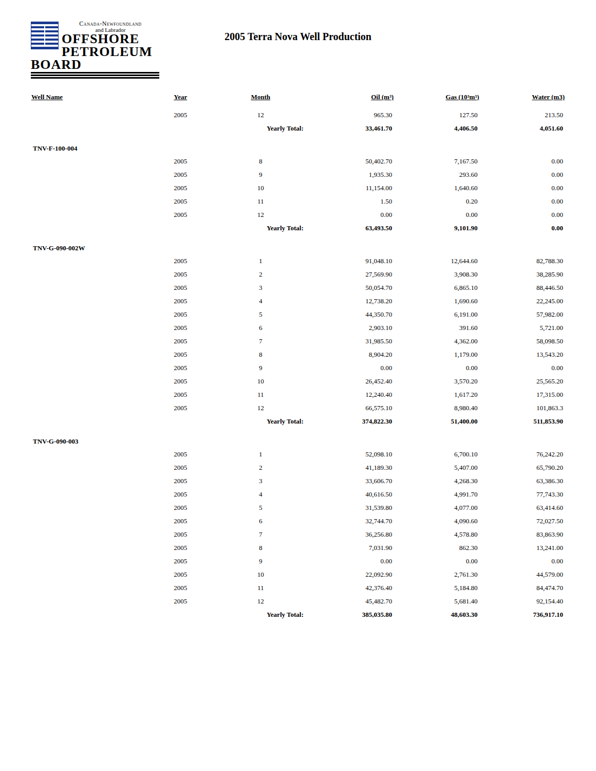Canada-Newfoundland
and Labrador
OFFSHORE
PETROLEUM
BOARD
2005 Terra Nova Well Production
| Well Name | Year | Month | Oil (m³) | Gas (10³m³) | Water (m3) |
| --- | --- | --- | --- | --- | --- |
| | 2005 | 12 | 965.30 | 127.50 | 213.50 |
| | | Yearly Total: | 33,461.70 | 4,406.50 | 4,051.60 |
| TNV-F-100-004 |
| | 2005 | 8 | 50,402.70 | 7,167.50 | 0.00 |
| | 2005 | 9 | 1,935.30 | 293.60 | 0.00 |
| | 2005 | 10 | 11,154.00 | 1,640.60 | 0.00 |
| | 2005 | 11 | 1.50 | 0.20 | 0.00 |
| | 2005 | 12 | 0.00 | 0.00 | 0.00 |
| | | Yearly Total: | 63,493.50 | 9,101.90 | 0.00 |
| TNV-G-090-002W |
| | 2005 | 1 | 91,048.10 | 12,644.60 | 82,788.30 |
| | 2005 | 2 | 27,569.90 | 3,908.30 | 38,285.90 |
| | 2005 | 3 | 50,054.70 | 6,865.10 | 88,446.50 |
| | 2005 | 4 | 12,738.20 | 1,690.60 | 22,245.00 |
| | 2005 | 5 | 44,350.70 | 6,191.00 | 57,982.00 |
| | 2005 | 6 | 2,903.10 | 391.60 | 5,721.00 |
| | 2005 | 7 | 31,985.50 | 4,362.00 | 58,098.50 |
| | 2005 | 8 | 8,904.20 | 1,179.00 | 13,543.20 |
| | 2005 | 9 | 0.00 | 0.00 | 0.00 |
| | 2005 | 10 | 26,452.40 | 3,570.20 | 25,565.20 |
| | 2005 | 11 | 12,240.40 | 1,617.20 | 17,315.00 |
| | 2005 | 12 | 66,575.10 | 8,980.40 | 101,863.3 |
| | | Yearly Total: | 374,822.30 | 51,400.00 | 511,853.90 |
| TNV-G-090-003 |
| | 2005 | 1 | 52,098.10 | 6,700.10 | 76,242.20 |
| | 2005 | 2 | 41,189.30 | 5,407.00 | 65,790.20 |
| | 2005 | 3 | 33,606.70 | 4,268.30 | 63,386.30 |
| | 2005 | 4 | 40,616.50 | 4,991.70 | 77,743.30 |
| | 2005 | 5 | 31,539.80 | 4,077.00 | 63,414.60 |
| | 2005 | 6 | 32,744.70 | 4,090.60 | 72,027.50 |
| | 2005 | 7 | 36,256.80 | 4,578.80 | 83,863.90 |
| | 2005 | 8 | 7,031.90 | 862.30 | 13,241.00 |
| | 2005 | 9 | 0.00 | 0.00 | 0.00 |
| | 2005 | 10 | 22,092.90 | 2,761.30 | 44,579.00 |
| | 2005 | 11 | 42,376.40 | 5,184.80 | 84,474.70 |
| | 2005 | 12 | 45,482.70 | 5,681.40 | 92,154.40 |
| | | Yearly Total: | 385,035.80 | 48,603.30 | 736,917.10 |